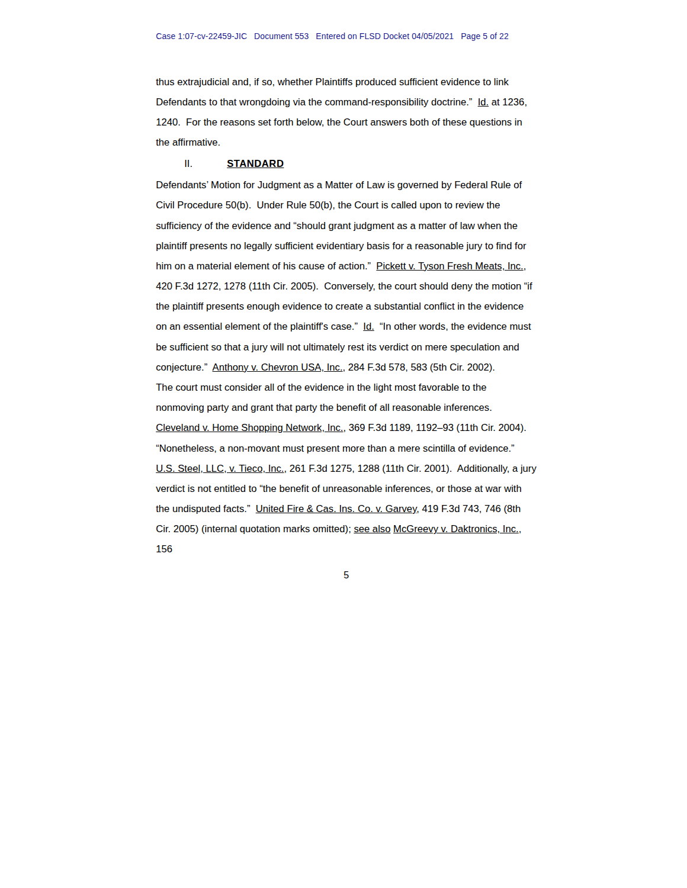Case 1:07-cv-22459-JIC Document 553 Entered on FLSD Docket 04/05/2021 Page 5 of 22
thus extrajudicial and, if so, whether Plaintiffs produced sufficient evidence to link Defendants to that wrongdoing via the command-responsibility doctrine.” Id. at 1236, 1240. For the reasons set forth below, the Court answers both of these questions in the affirmative.
II. STANDARD
Defendants’ Motion for Judgment as a Matter of Law is governed by Federal Rule of Civil Procedure 50(b). Under Rule 50(b), the Court is called upon to review the sufficiency of the evidence and “should grant judgment as a matter of law when the plaintiff presents no legally sufficient evidentiary basis for a reasonable jury to find for him on a material element of his cause of action.” Pickett v. Tyson Fresh Meats, Inc., 420 F.3d 1272, 1278 (11th Cir. 2005). Conversely, the court should deny the motion “if the plaintiff presents enough evidence to create a substantial conflict in the evidence on an essential element of the plaintiff's case.” Id. “In other words, the evidence must be sufficient so that a jury will not ultimately rest its verdict on mere speculation and conjecture.” Anthony v. Chevron USA, Inc., 284 F.3d 578, 583 (5th Cir. 2002).
The court must consider all of the evidence in the light most favorable to the nonmoving party and grant that party the benefit of all reasonable inferences. Cleveland v. Home Shopping Network, Inc., 369 F.3d 1189, 1192–93 (11th Cir. 2004). “Nonetheless, a non-movant must present more than a mere scintilla of evidence.” U.S. Steel, LLC, v. Tieco, Inc., 261 F.3d 1275, 1288 (11th Cir. 2001). Additionally, a jury verdict is not entitled to “the benefit of unreasonable inferences, or those at war with the undisputed facts.” United Fire & Cas. Ins. Co. v. Garvey, 419 F.3d 743, 746 (8th Cir. 2005) (internal quotation marks omitted); see also McGreevy v. Daktronics, Inc., 156
5